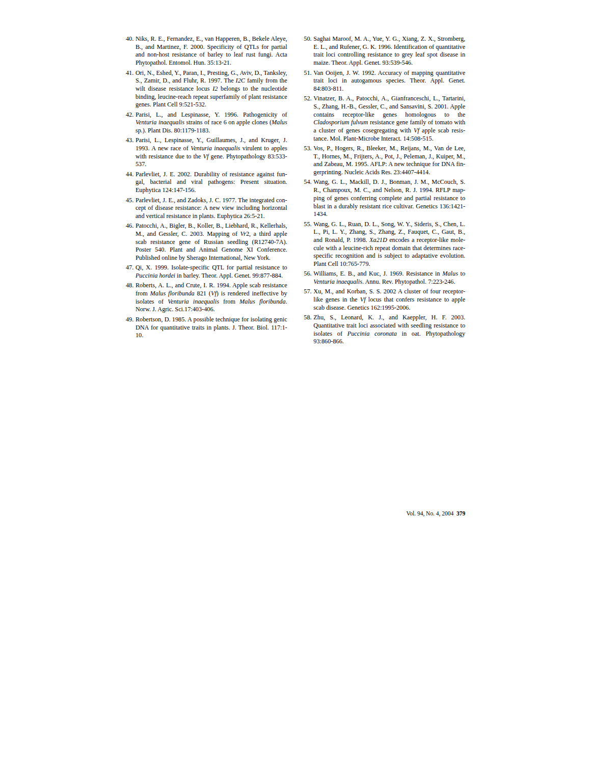40. Niks, R. E., Fernandez, E., van Happeren, B., Bekele Aleye, B., and Martinez, F. 2000. Specificity of QTLs for partial and non-host resistance of barley to leaf rust fungi. Acta Phytopathol. Entomol. Hun. 35:13-21.
41. Ori, N., Eshed, Y., Paran, I., Presting, G., Aviv, D., Tanksley, S., Zamir, D., and Fluhr, R. 1997. The I2C family from the wilt disease resistance locus I2 belongs to the nucleotide binding, leucine-reach repeat superfamily of plant resistance genes. Plant Cell 9:521-532.
42. Parisi, L., and Lespinasse, Y. 1996. Pathogenicity of Venturia inaequalis strains of race 6 on apple clones (Malus sp.). Plant Dis. 80:1179-1183.
43. Parisi, L., Lespinasse, Y., Guillaumes, J., and Kruger, J. 1993. A new race of Venturia inaequalis virulent to apples with resistance due to the Vf gene. Phytopathology 83:533-537.
44. Parlevliet, J. E. 2002. Durability of resistance against fungal, bacterial and viral pathogens: Present situation. Euphytica 124:147-156.
45. Parlevliet, J. E., and Zadoks, J. C. 1977. The integrated concept of disease resistance: A new view including horizontal and vertical resistance in plants. Euphytica 26:5-21.
46. Patocchi, A., Bigler, B., Koller, B., Liebhard, R., Kellerhals, M., and Gessler, C. 2003. Mapping of Vr2, a third apple scab resistance gene of Russian seedling (R12740-7A). Poster 540. Plant and Animal Genome XI Conference. Published online by Sherago International, New York.
47. Qi, X. 1999. Isolate-specific QTL for partial resistance to Puccinia hordei in barley. Theor. Appl. Genet. 99:877-884.
48. Roberts, A. L., and Crute, I. R. 1994. Apple scab resistance from Malus floribunda 821 (Vf) is rendered ineffective by isolates of Venturia inaequalis from Malus floribunda. Norw. J. Agric. Sci.17:403-406.
49. Robertson, D. 1985. A possible technique for isolating genic DNA for quantitative traits in plants. J. Theor. Biol. 117:1-10.
50. Saghai Maroof, M. A., Yue, Y. G., Xiang, Z. X., Stromberg, E. L., and Rufener, G. K. 1996. Identification of quantitative trait loci controlling resistance to grey leaf spot disease in maize. Theor. Appl. Genet. 93:539-546.
51. Van Ooijen, J. W. 1992. Accuracy of mapping quantitative trait loci in autogamous species. Theor. Appl. Genet. 84:803-811.
52. Vinatzer, B. A., Patocchi, A., Gianfranceschi, L., Tartarini, S., Zhang, H.-B., Gessler, C., and Sansavini, S. 2001. Apple contains receptor-like genes homologous to the Cladosporium fulvum resistance gene family of tomato with a cluster of genes cosegregating with Vf apple scab resistance. Mol. Plant-Microbe Interact. 14:508-515.
53. Vos, P., Hogers, R., Bleeker, M., Reijans, M., Van de Lee, T., Hornes, M., Frijters, A., Pot, J., Peleman, J., Kuiper, M., and Zabeau, M. 1995. AFLP: A new technique for DNA fingerprinting. Nucleic Acids Res. 23:4407-4414.
54. Wang, G. L., Mackill, D. J., Bonman, J. M., McCouch, S. R., Champoux, M. C., and Nelson, R. J. 1994. RFLP mapping of genes conferring complete and partial resistance to blast in a durably resistant rice cultivar. Genetics 136:1421-1434.
55. Wang, G. L., Ruan, D. L., Song, W. Y., Sideris, S., Chen, L. L., Pi, L. Y., Zhang, S., Zhang, Z., Fauquet, C., Gaut, B., and Ronald, P. 1998. Xa21D encodes a receptor-like molecule with a leucine-rich repeat domain that determines race-specific recognition and is subject to adaptative evolution. Plant Cell 10:765-779.
56. Williams, E. B., and Kuc, J. 1969. Resistance in Malus to Venturia inaequalis. Annu. Rev. Phytopathol. 7:223-246.
57. Xu, M., and Korban, S. S. 2002 A cluster of four receptor-like genes in the Vf locus that confers resistance to apple scab disease. Genetics 162:1995-2006.
58. Zhu, S., Leonard, K. J., and Kaeppler, H. F. 2003. Quantitative trait loci associated with seedling resistance to isolates of Puccinia coronata in oat. Phytopathology 93:860-866.
Vol. 94, No. 4, 2004 379